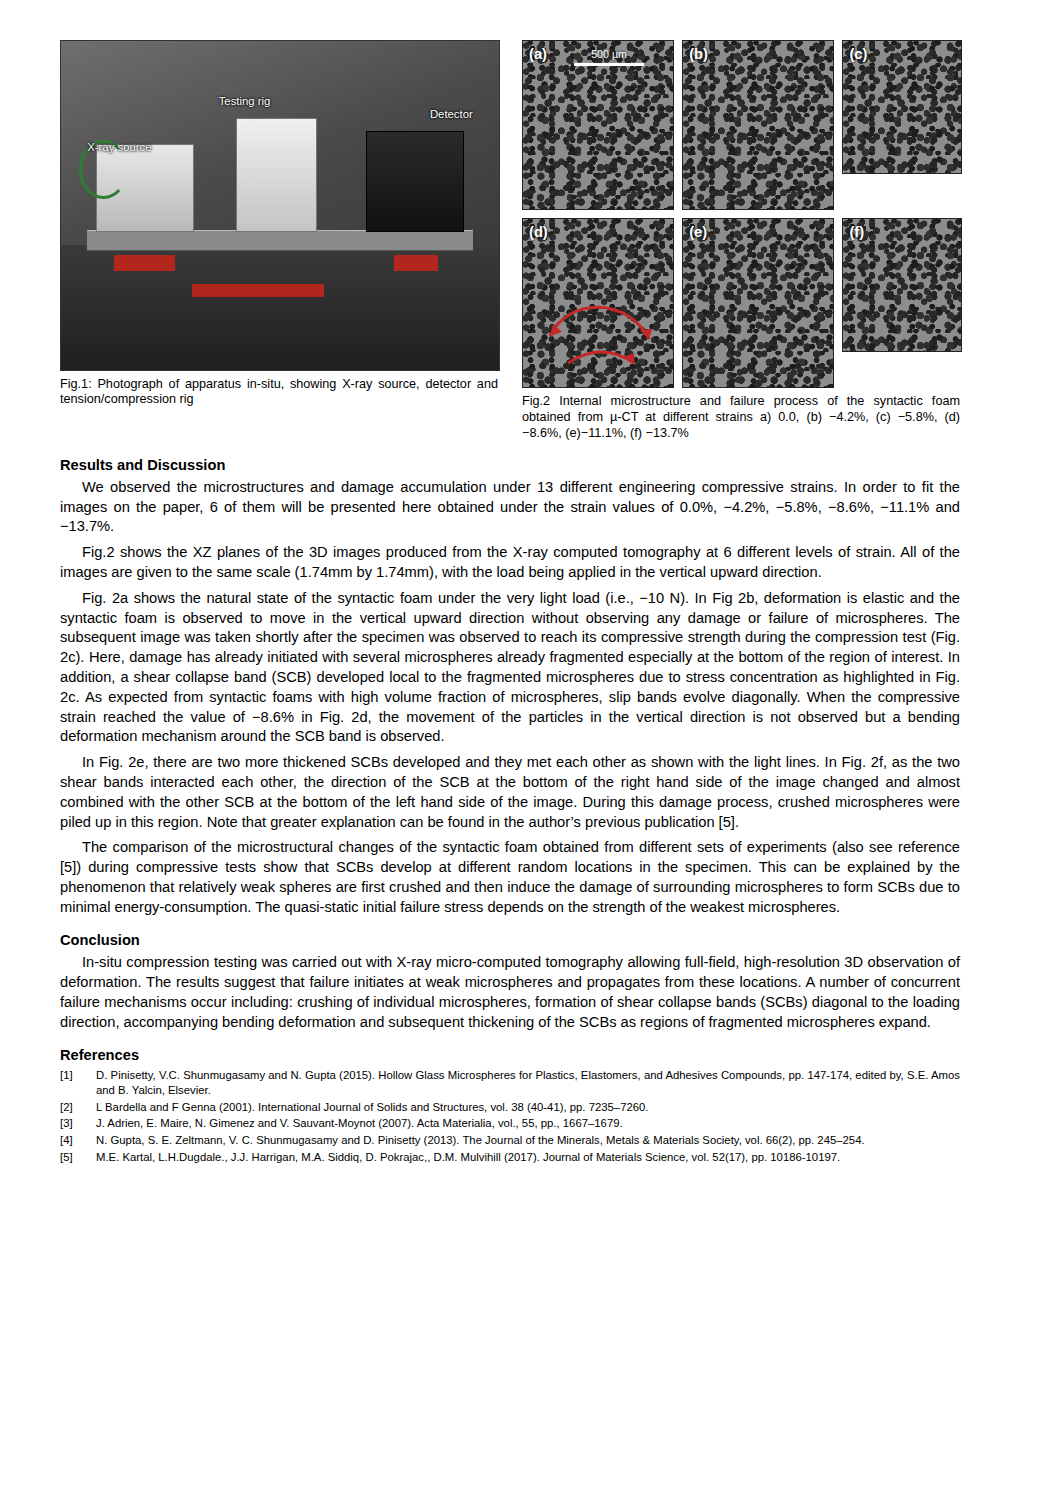X-ray source Testing rig Detector
Fig.1: Photograph of apparatus in-situ, showing X-ray source, detector and tension/compression rig
(a)
500 µm
(b)
(c)
(d)
(e)
(f)
Fig.2 Internal microstructure and failure process of the syntactic foam obtained from µ-CT at different strains a) 0.0, (b) −4.2%, (c) −5.8%, (d) −8.6%, (e)−11.1%, (f) −13.7%
Results and Discussion
We observed the microstructures and damage accumulation under 13 different engineering compressive strains. In order to fit the images on the paper, 6 of them will be presented here obtained under the strain values of 0.0%, −4.2%, −5.8%, −8.6%, −11.1% and −13.7%.
Fig.2 shows the XZ planes of the 3D images produced from the X-ray computed tomography at 6 different levels of strain. All of the images are given to the same scale (1.74mm by 1.74mm), with the load being applied in the vertical upward direction.
Fig. 2a shows the natural state of the syntactic foam under the very light load (i.e., −10 N). In Fig 2b, deformation is elastic and the syntactic foam is observed to move in the vertical upward direction without observing any damage or failure of microspheres. The subsequent image was taken shortly after the specimen was observed to reach its compressive strength during the compression test (Fig. 2c). Here, damage has already initiated with several microspheres already fragmented especially at the bottom of the region of interest. In addition, a shear collapse band (SCB) developed local to the fragmented microspheres due to stress concentration as highlighted in Fig. 2c. As expected from syntactic foams with high volume fraction of microspheres, slip bands evolve diagonally. When the compressive strain reached the value of −8.6% in Fig. 2d, the movement of the particles in the vertical direction is not observed but a bending deformation mechanism around the SCB band is observed.
In Fig. 2e, there are two more thickened SCBs developed and they met each other as shown with the light lines. In Fig. 2f, as the two shear bands interacted each other, the direction of the SCB at the bottom of the right hand side of the image changed and almost combined with the other SCB at the bottom of the left hand side of the image. During this damage process, crushed microspheres were piled up in this region. Note that greater explanation can be found in the author’s previous publication [5].
The comparison of the microstructural changes of the syntactic foam obtained from different sets of experiments (also see reference [5]) during compressive tests show that SCBs develop at different random locations in the specimen. This can be explained by the phenomenon that relatively weak spheres are first crushed and then induce the damage of surrounding microspheres to form SCBs due to minimal energy-consumption. The quasi-static initial failure stress depends on the strength of the weakest microspheres.
Conclusion
In-situ compression testing was carried out with X-ray micro-computed tomography allowing full-field, high-resolution 3D observation of deformation. The results suggest that failure initiates at weak microspheres and propagates from these locations. A number of concurrent failure mechanisms occur including: crushing of individual microspheres, formation of shear collapse bands (SCBs) diagonal to the loading direction, accompanying bending deformation and subsequent thickening of the SCBs as regions of fragmented microspheres expand.
References
[1] D. Pinisetty, V.C. Shunmugasamy and N. Gupta (2015). Hollow Glass Microspheres for Plastics, Elastomers, and Adhesives Compounds, pp. 147-174, edited by, S.E. Amos and B. Yalcin, Elsevier.
[2] L Bardella and F Genna (2001). International Journal of Solids and Structures, vol. 38 (40-41), pp. 7235–7260.
[3] J. Adrien, E. Maire, N. Gimenez and V. Sauvant-Moynot (2007). Acta Materialia, vol., 55, pp., 1667–1679.
[4] N. Gupta, S. E. Zeltmann, V. C. Shunmugasamy and D. Pinisetty (2013). The Journal of the Minerals, Metals & Materials Society, vol. 66(2), pp. 245–254.
[5] M.E. Kartal, L.H.Dugdale., J.J. Harrigan, M.A. Siddiq, D. Pokrajac,, D.M. Mulvihill (2017). Journal of Materials Science, vol. 52(17), pp. 10186-10197.